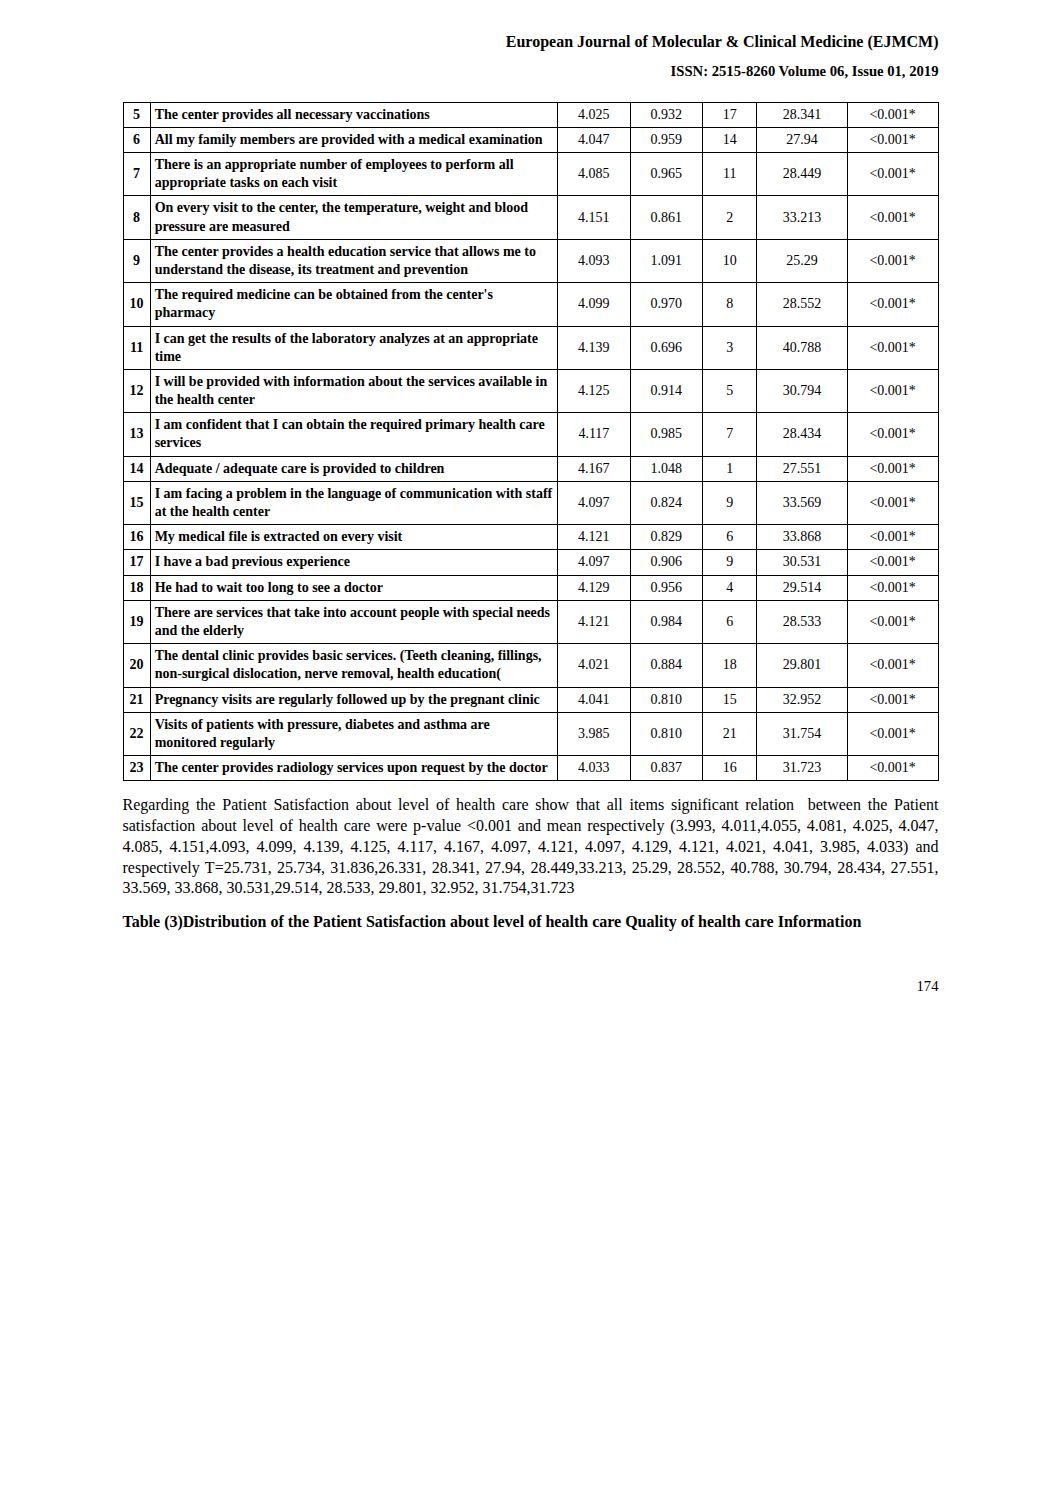European Journal of Molecular & Clinical Medicine (EJMCM)
ISSN: 2515-8260 Volume 06, Issue 01, 2019
| 5 | The center provides all necessary vaccinations | 4.025 | 0.932 | 17 | 28.341 | <0.001* |
| 6 | All my family members are provided with a medical examination | 4.047 | 0.959 | 14 | 27.94 | <0.001* |
| 7 | There is an appropriate number of employees to perform all appropriate tasks on each visit | 4.085 | 0.965 | 11 | 28.449 | <0.001* |
| 8 | On every visit to the center, the temperature, weight and blood pressure are measured | 4.151 | 0.861 | 2 | 33.213 | <0.001* |
| 9 | The center provides a health education service that allows me to understand the disease, its treatment and prevention | 4.093 | 1.091 | 10 | 25.29 | <0.001* |
| 10 | The required medicine can be obtained from the center's pharmacy | 4.099 | 0.970 | 8 | 28.552 | <0.001* |
| 11 | I can get the results of the laboratory analyzes at an appropriate time | 4.139 | 0.696 | 3 | 40.788 | <0.001* |
| 12 | I will be provided with information about the services available in the health center | 4.125 | 0.914 | 5 | 30.794 | <0.001* |
| 13 | I am confident that I can obtain the required primary health care services | 4.117 | 0.985 | 7 | 28.434 | <0.001* |
| 14 | Adequate / adequate care is provided to children | 4.167 | 1.048 | 1 | 27.551 | <0.001* |
| 15 | I am facing a problem in the language of communication with staff at the health center | 4.097 | 0.824 | 9 | 33.569 | <0.001* |
| 16 | My medical file is extracted on every visit | 4.121 | 0.829 | 6 | 33.868 | <0.001* |
| 17 | I have a bad previous experience | 4.097 | 0.906 | 9 | 30.531 | <0.001* |
| 18 | He had to wait too long to see a doctor | 4.129 | 0.956 | 4 | 29.514 | <0.001* |
| 19 | There are services that take into account people with special needs and the elderly | 4.121 | 0.984 | 6 | 28.533 | <0.001* |
| 20 | The dental clinic provides basic services. (Teeth cleaning, fillings, non-surgical dislocation, nerve removal, health education( | 4.021 | 0.884 | 18 | 29.801 | <0.001* |
| 21 | Pregnancy visits are regularly followed up by the pregnant clinic | 4.041 | 0.810 | 15 | 32.952 | <0.001* |
| 22 | Visits of patients with pressure, diabetes and asthma are monitored regularly | 3.985 | 0.810 | 21 | 31.754 | <0.001* |
| 23 | The center provides radiology services upon request by the doctor | 4.033 | 0.837 | 16 | 31.723 | <0.001* |
Regarding the Patient Satisfaction about level of health care show that all items significant relation between the Patient satisfaction about level of health care were p-value <0.001 and mean respectively (3.993, 4.011,4.055, 4.081, 4.025, 4.047, 4.085, 4.151,4.093, 4.099, 4.139, 4.125, 4.117, 4.167, 4.097, 4.121, 4.097, 4.129, 4.121, 4.021, 4.041, 3.985, 4.033) and respectively T=25.731, 25.734, 31.836,26.331, 28.341, 27.94, 28.449,33.213, 25.29, 28.552, 40.788, 30.794, 28.434, 27.551, 33.569, 33.868, 30.531,29.514, 28.533, 29.801, 32.952, 31.754,31.723
Table (3)Distribution of the Patient Satisfaction about level of health care Quality of health care Information
174